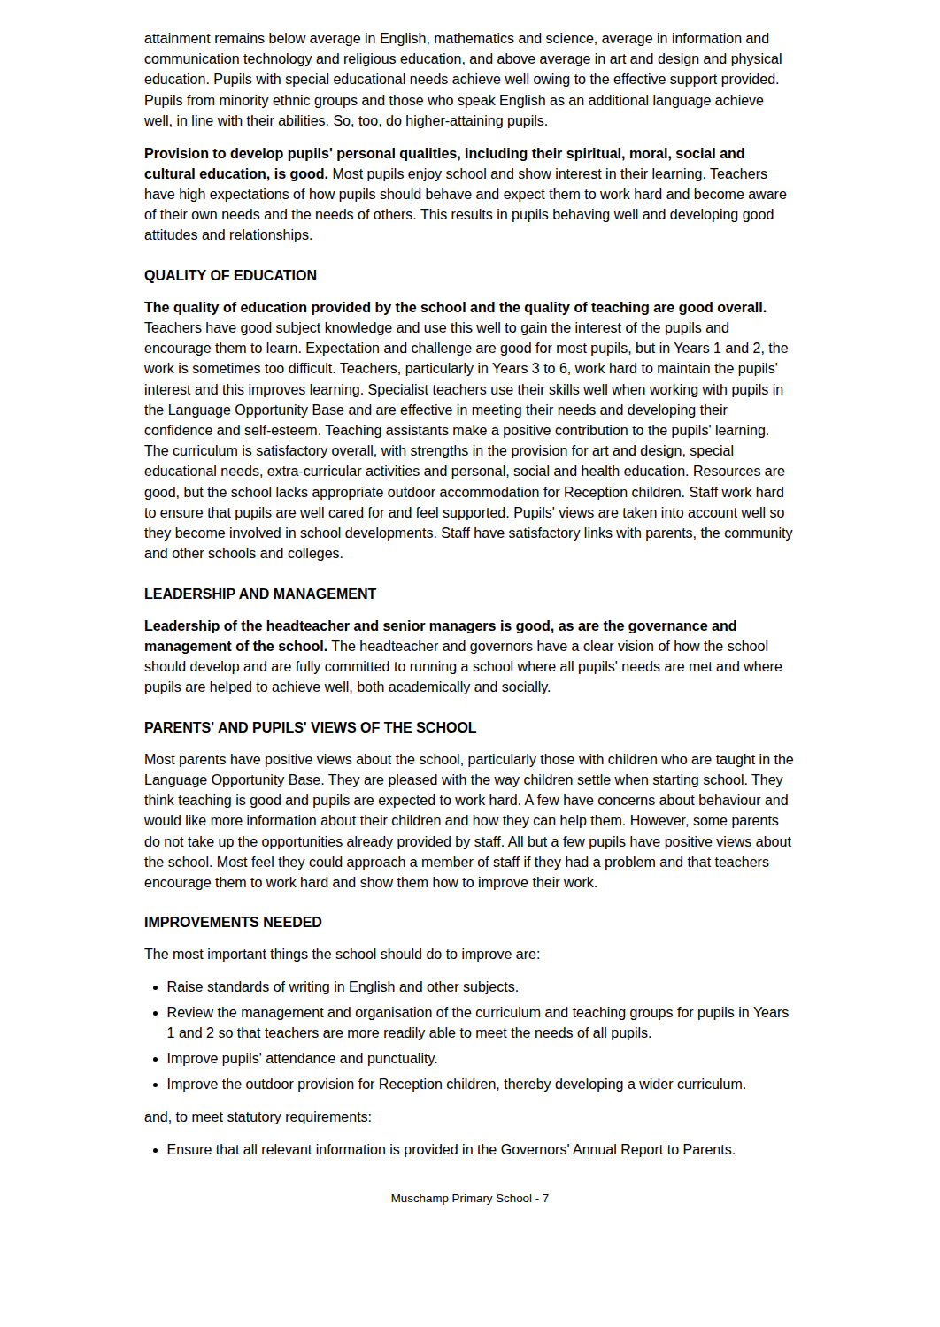attainment remains below average in English, mathematics and science, average in information and communication technology and religious education, and above average in art and design and physical education. Pupils with special educational needs achieve well owing to the effective support provided. Pupils from minority ethnic groups and those who speak English as an additional language achieve well, in line with their abilities. So, too, do higher-attaining pupils.
Provision to develop pupils' personal qualities, including their spiritual, moral, social and cultural education, is good. Most pupils enjoy school and show interest in their learning. Teachers have high expectations of how pupils should behave and expect them to work hard and become aware of their own needs and the needs of others. This results in pupils behaving well and developing good attitudes and relationships.
Quality of Education
The quality of education provided by the school and the quality of teaching are good overall. Teachers have good subject knowledge and use this well to gain the interest of the pupils and encourage them to learn. Expectation and challenge are good for most pupils, but in Years 1 and 2, the work is sometimes too difficult. Teachers, particularly in Years 3 to 6, work hard to maintain the pupils' interest and this improves learning. Specialist teachers use their skills well when working with pupils in the Language Opportunity Base and are effective in meeting their needs and developing their confidence and self-esteem. Teaching assistants make a positive contribution to the pupils' learning. The curriculum is satisfactory overall, with strengths in the provision for art and design, special educational needs, extra-curricular activities and personal, social and health education. Resources are good, but the school lacks appropriate outdoor accommodation for Reception children. Staff work hard to ensure that pupils are well cared for and feel supported. Pupils' views are taken into account well so they become involved in school developments. Staff have satisfactory links with parents, the community and other schools and colleges.
Leadership and Management
Leadership of the headteacher and senior managers is good, as are the governance and management of the school. The headteacher and governors have a clear vision of how the school should develop and are fully committed to running a school where all pupils' needs are met and where pupils are helped to achieve well, both academically and socially.
Parents' and Pupils' Views of the School
Most parents have positive views about the school, particularly those with children who are taught in the Language Opportunity Base. They are pleased with the way children settle when starting school. They think teaching is good and pupils are expected to work hard. A few have concerns about behaviour and would like more information about their children and how they can help them. However, some parents do not take up the opportunities already provided by staff. All but a few pupils have positive views about the school. Most feel they could approach a member of staff if they had a problem and that teachers encourage them to work hard and show them how to improve their work.
Improvements Needed
The most important things the school should do to improve are:
Raise standards of writing in English and other subjects.
Review the management and organisation of the curriculum and teaching groups for pupils in Years 1 and 2 so that teachers are more readily able to meet the needs of all pupils.
Improve pupils' attendance and punctuality.
Improve the outdoor provision for Reception children, thereby developing a wider curriculum.
and, to meet statutory requirements:
Ensure that all relevant information is provided in the Governors' Annual Report to Parents.
Muschamp Primary School - 7